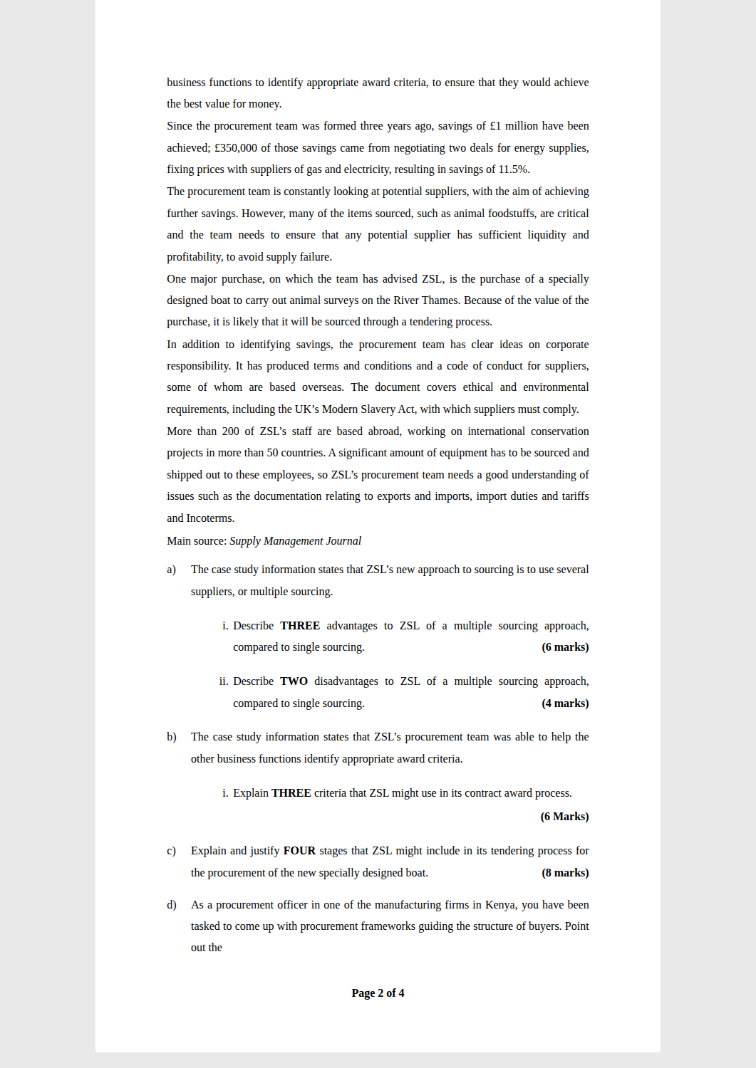business functions to identify appropriate award criteria, to ensure that they would achieve the best value for money.
Since the procurement team was formed three years ago, savings of £1 million have been achieved; £350,000 of those savings came from negotiating two deals for energy supplies, fixing prices with suppliers of gas and electricity, resulting in savings of 11.5%.
The procurement team is constantly looking at potential suppliers, with the aim of achieving further savings. However, many of the items sourced, such as animal foodstuffs, are critical and the team needs to ensure that any potential supplier has sufficient liquidity and profitability, to avoid supply failure.
One major purchase, on which the team has advised ZSL, is the purchase of a specially designed boat to carry out animal surveys on the River Thames. Because of the value of the purchase, it is likely that it will be sourced through a tendering process.
In addition to identifying savings, the procurement team has clear ideas on corporate responsibility. It has produced terms and conditions and a code of conduct for suppliers, some of whom are based overseas. The document covers ethical and environmental requirements, including the UK’s Modern Slavery Act, with which suppliers must comply.
More than 200 of ZSL’s staff are based abroad, working on international conservation projects in more than 50 countries. A significant amount of equipment has to be sourced and shipped out to these employees, so ZSL’s procurement team needs a good understanding of issues such as the documentation relating to exports and imports, import duties and tariffs and Incoterms.
Main source: Supply Management Journal
a) The case study information states that ZSL’s new approach to sourcing is to use several suppliers, or multiple sourcing.
i. Describe THREE advantages to ZSL of a multiple sourcing approach, compared to single sourcing. (6 marks)
ii. Describe TWO disadvantages to ZSL of a multiple sourcing approach, compared to single sourcing. (4 marks)
b) The case study information states that ZSL’s procurement team was able to help the other business functions identify appropriate award criteria.
i. Explain THREE criteria that ZSL might use in its contract award process. (6 Marks)
c) Explain and justify FOUR stages that ZSL might include in its tendering process for the procurement of the new specially designed boat. (8 marks)
d) As a procurement officer in one of the manufacturing firms in Kenya, you have been tasked to come up with procurement frameworks guiding the structure of buyers. Point out the
Page 2 of 4